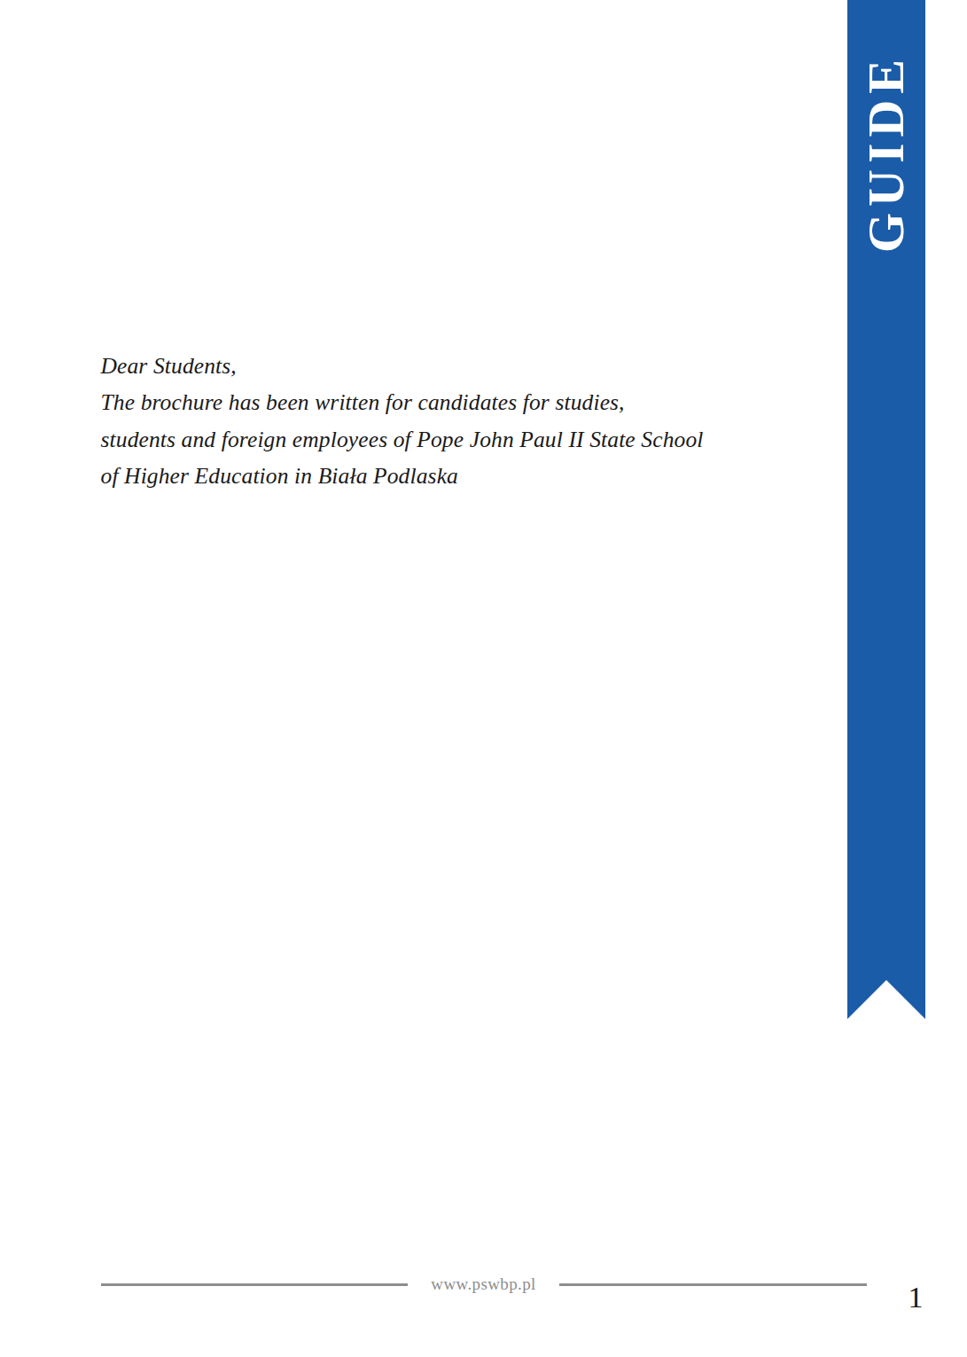GUIDE
ENG
Dear Students,
The brochure has been written for candidates for studies, students and foreign employees of Pope John Paul II State School of Higher Education in Biała Podlaska
www.pswbp.pl
1